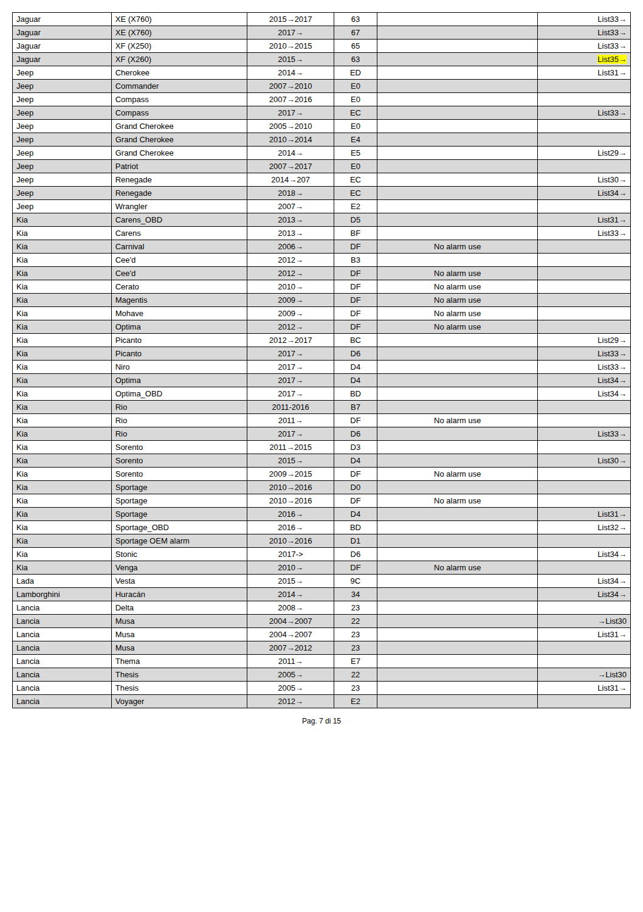| Jaguar | XE (X760) | 2015→2017 | 63 | | List33→ |
| Jaguar | XE (X760) | 2017→ | 67 | | List33→ |
| Jaguar | XF (X250) | 2010→2015 | 65 | | List33→ |
| Jaguar | XF (X260) | 2015→ | 63 | | List35→ |
| Jeep | Cherokee | 2014→ | ED | | List31→ |
| Jeep | Commander | 2007→2010 | E0 | | |
| Jeep | Compass | 2007→2016 | E0 | | |
| Jeep | Compass | 2017→ | EC | | List33→ |
| Jeep | Grand Cherokee | 2005→2010 | E0 | | |
| Jeep | Grand Cherokee | 2010→2014 | E4 | | |
| Jeep | Grand Cherokee | 2014→ | E5 | | List29→ |
| Jeep | Patriot | 2007→2017 | E0 | | |
| Jeep | Renegade | 2014→207 | EC | | List30→ |
| Jeep | Renegade | 2018→ | EC | | List34→ |
| Jeep | Wrangler | 2007→ | E2 | | |
| Kia | Carens_OBD | 2013→ | D5 | | List31→ |
| Kia | Carens | 2013→ | BF | | List33→ |
| Kia | Carnival | 2006→ | DF | No alarm use | |
| Kia | Cee'd | 2012→ | B3 | | |
| Kia | Cee'd | 2012→ | DF | No alarm use | |
| Kia | Cerato | 2010→ | DF | No alarm use | |
| Kia | Magentis | 2009→ | DF | No alarm use | |
| Kia | Mohave | 2009→ | DF | No alarm use | |
| Kia | Optima | 2012→ | DF | No alarm use | |
| Kia | Picanto | 2012→2017 | BC | | List29→ |
| Kia | Picanto | 2017→ | D6 | | List33→ |
| Kia | Niro | 2017→ | D4 | | List33→ |
| Kia | Optima | 2017→ | D4 | | List34→ |
| Kia | Optima_OBD | 2017→ | BD | | List34→ |
| Kia | Rio | 2011-2016 | B7 | | |
| Kia | Rio | 2011→ | DF | No alarm use | |
| Kia | Rio | 2017→ | D6 | | List33→ |
| Kia | Sorento | 2011→2015 | D3 | | |
| Kia | Sorento | 2015→ | D4 | | List30→ |
| Kia | Sorento | 2009→2015 | DF | No alarm use | |
| Kia | Sportage | 2010→2016 | D0 | | |
| Kia | Sportage | 2010→2016 | DF | No alarm use | |
| Kia | Sportage | 2016→ | D4 | | List31→ |
| Kia | Sportage_OBD | 2016→ | BD | | List32→ |
| Kia | Sportage OEM alarm | 2010→2016 | D1 | | |
| Kia | Stonic | 2017-> | D6 | | List34→ |
| Kia | Venga | 2010→ | DF | No alarm use | |
| Lada | Vesta | 2015→ | 9C | | List34→ |
| Lamborghini | Huracán | 2014→ | 34 | | List34→ |
| Lancia | Delta | 2008→ | 23 | | |
| Lancia | Musa | 2004→2007 | 22 | | →List30 |
| Lancia | Musa | 2004→2007 | 23 | | List31→ |
| Lancia | Musa | 2007→2012 | 23 | | |
| Lancia | Thema | 2011→ | E7 | | |
| Lancia | Thesis | 2005→ | 22 | | →List30 |
| Lancia | Thesis | 2005→ | 23 | | List31→ |
| Lancia | Voyager | 2012→ | E2 | | |
Pag. 7 di 15